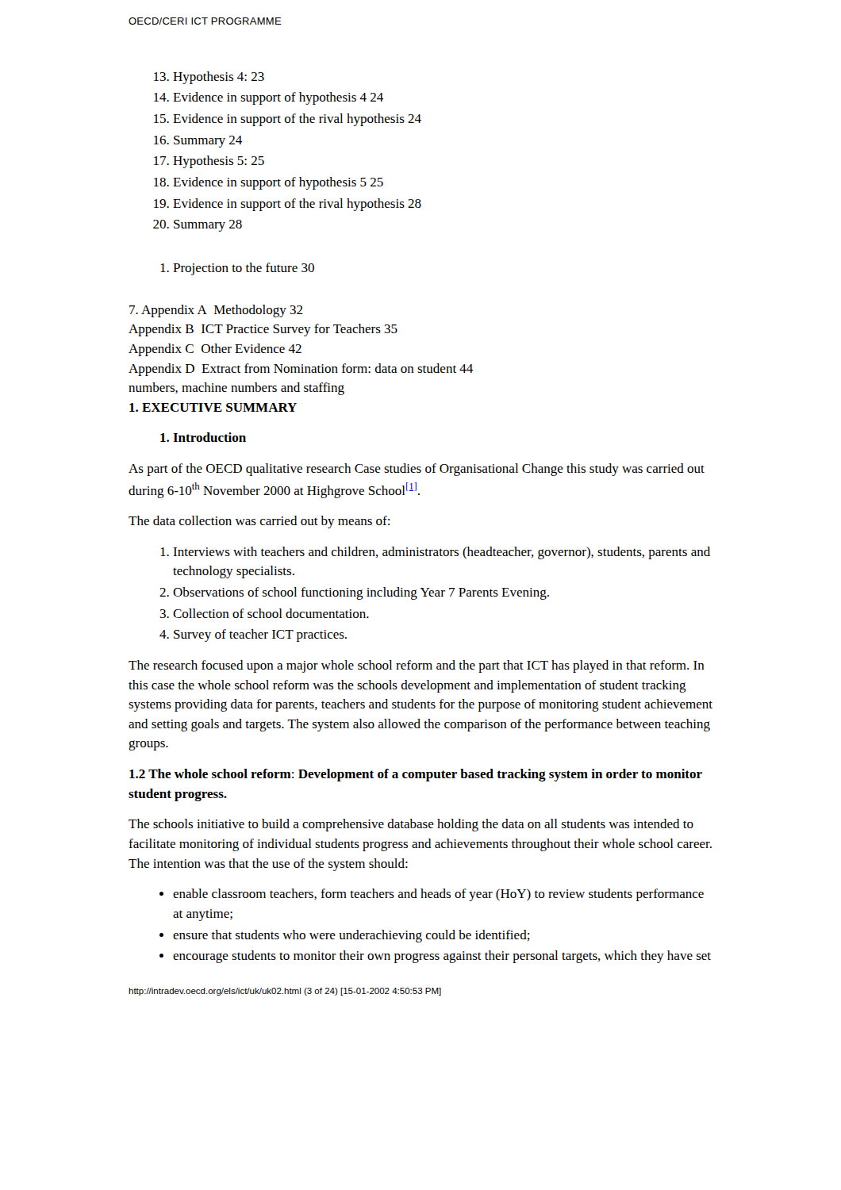OECD/CERI ICT PROGRAMME
Hypothesis 4: 23
Evidence in support of hypothesis 4 24
Evidence in support of the rival hypothesis 24
Summary 24
Hypothesis 5: 25
Evidence in support of hypothesis 5 25
Evidence in support of the rival hypothesis 28
Summary 28
Projection to the future 30
7. Appendix A Methodology 32
Appendix B ICT Practice Survey for Teachers 35
Appendix C Other Evidence 42
Appendix D Extract from Nomination form: data on student 44
numbers, machine numbers and staffing
1. EXECUTIVE SUMMARY
Introduction
As part of the OECD qualitative research Case studies of Organisational Change this study was carried out during 6-10th November 2000 at Highgrove School[1].
The data collection was carried out by means of:
Interviews with teachers and children, administrators (headteacher, governor), students, parents and technology specialists.
Observations of school functioning including Year 7 Parents Evening.
Collection of school documentation.
Survey of teacher ICT practices.
The research focused upon a major whole school reform and the part that ICT has played in that reform. In this case the whole school reform was the schools development and implementation of student tracking systems providing data for parents, teachers and students for the purpose of monitoring student achievement and setting goals and targets. The system also allowed the comparison of the performance between teaching groups.
1.2 The whole school reform: Development of a computer based tracking system in order to monitor student progress.
The schools initiative to build a comprehensive database holding the data on all students was intended to facilitate monitoring of individual students progress and achievements throughout their whole school career. The intention was that the use of the system should:
enable classroom teachers, form teachers and heads of year (HoY) to review students performance at anytime;
ensure that students who were underachieving could be identified;
encourage students to monitor their own progress against their personal targets, which they have set
http://intradev.oecd.org/els/ict/uk/uk02.html (3 of 24) [15-01-2002 4:50:53 PM]